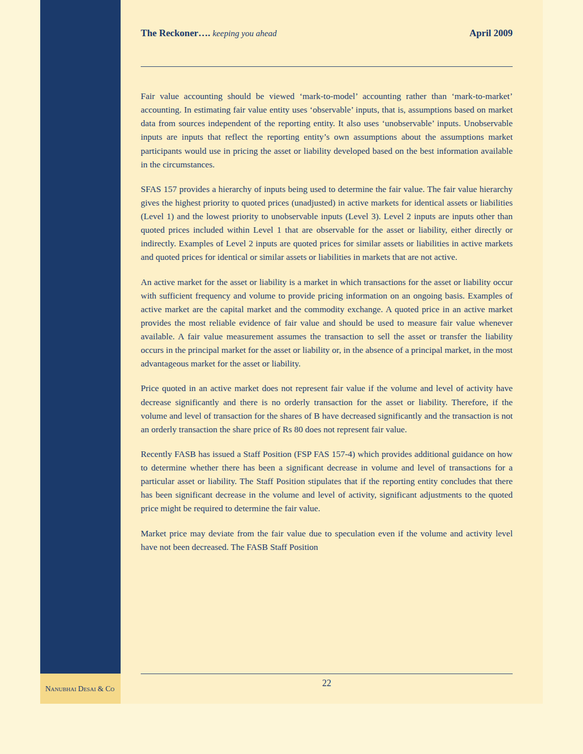Nanubhai Desai & Co
The Reckoner…. keeping you ahead
April 2009
Fair value accounting should be viewed ‘mark-to-model’ accounting rather than ‘mark-to-market’ accounting. In estimating fair value entity uses ‘observable’ inputs, that is, assumptions based on market data from sources independent of the reporting entity. It also uses ‘unobservable’ inputs. Unobservable inputs are inputs that reflect the reporting entity’s own assumptions about the assumptions market participants would use in pricing the asset or liability developed based on the best information available in the circumstances.
SFAS 157 provides a hierarchy of inputs being used to determine the fair value. The fair value hierarchy gives the highest priority to quoted prices (unadjusted) in active markets for identical assets or liabilities (Level 1) and the lowest priority to unobservable inputs (Level 3). Level 2 inputs are inputs other than quoted prices included within Level 1 that are observable for the asset or liability, either directly or indirectly. Examples of Level 2 inputs are quoted prices for similar assets or liabilities in active markets and quoted prices for identical or similar assets or liabilities in markets that are not active.
An active market for the asset or liability is a market in which transactions for the asset or liability occur with sufficient frequency and volume to provide pricing information on an ongoing basis. Examples of active market are the capital market and the commodity exchange. A quoted price in an active market provides the most reliable evidence of fair value and should be used to measure fair value whenever available. A fair value measurement assumes the transaction to sell the asset or transfer the liability occurs in the principal market for the asset or liability or, in the absence of a principal market, in the most advantageous market for the asset or liability.
Price quoted in an active market does not represent fair value if the volume and level of activity have decrease significantly and there is no orderly transaction for the asset or liability. Therefore, if the volume and level of transaction for the shares of B have decreased significantly and the transaction is not an orderly transaction the share price of Rs 80 does not represent fair value.
Recently FASB has issued a Staff Position (FSP FAS 157-4) which provides additional guidance on how to determine whether there has been a significant decrease in volume and level of transactions for a particular asset or liability. The Staff Position stipulates that if the reporting entity concludes that there has been significant decrease in the volume and level of activity, significant adjustments to the quoted price might be required to determine the fair value.
Market price may deviate from the fair value due to speculation even if the volume and activity level have not been decreased. The FASB Staff Position
22